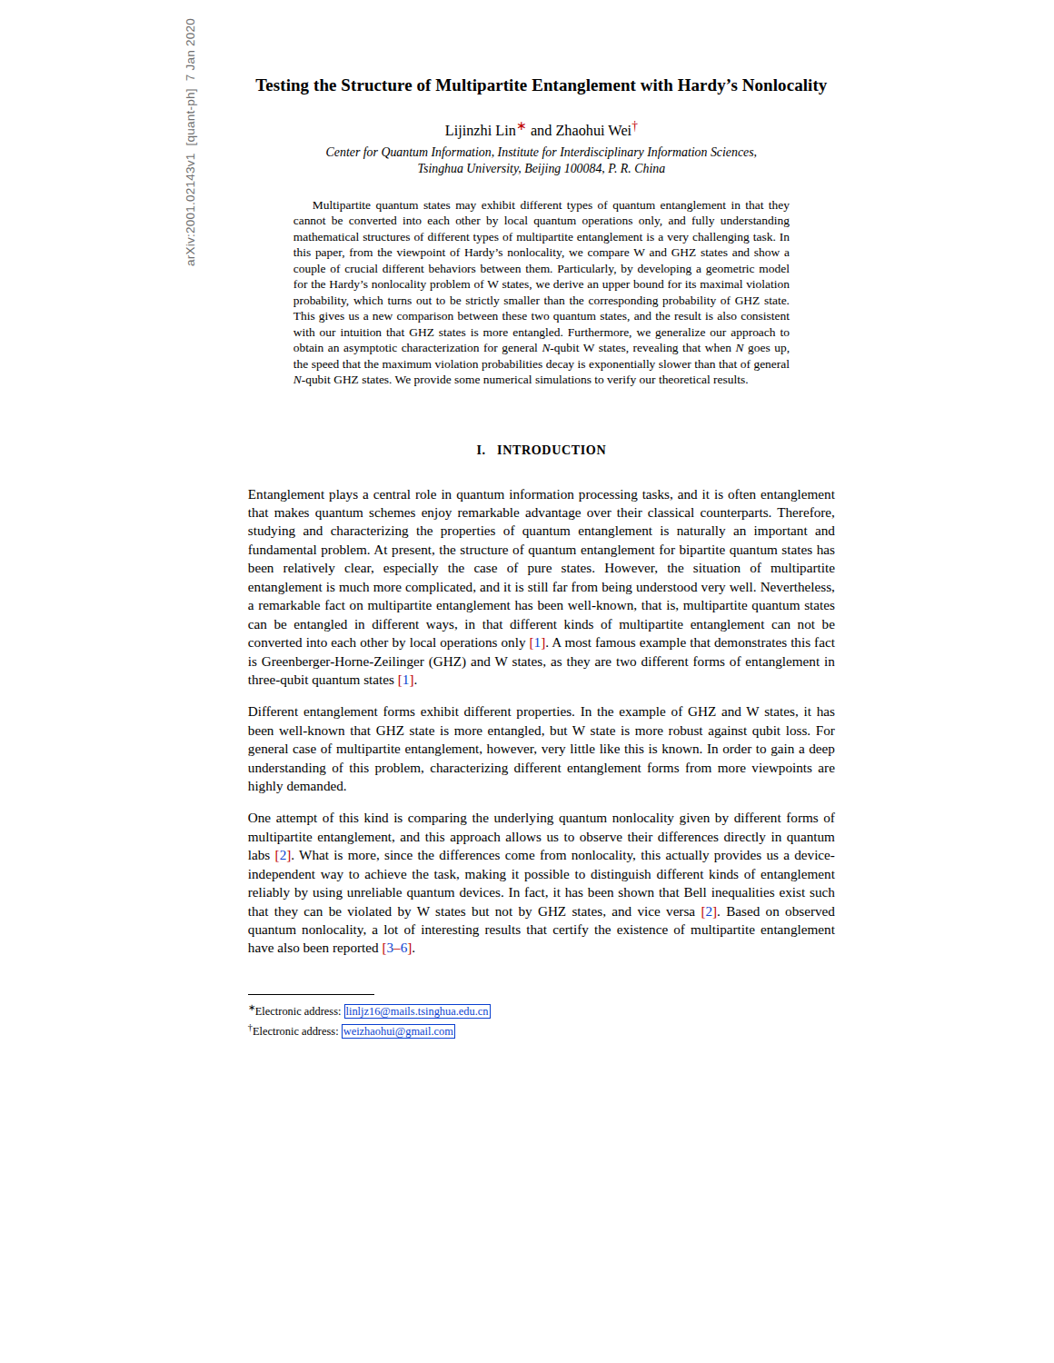arXiv:2001.02143v1 [quant-ph] 7 Jan 2020
Testing the Structure of Multipartite Entanglement with Hardy’s Nonlocality
Lijinzhi Lin∗ and Zhaohui Wei†
Center for Quantum Information, Institute for Interdisciplinary Information Sciences,
Tsinghua University, Beijing 100084, P. R. China
Multipartite quantum states may exhibit different types of quantum entanglement in that they cannot be converted into each other by local quantum operations only, and fully understanding mathematical structures of different types of multipartite entanglement is a very challenging task. In this paper, from the viewpoint of Hardy’s nonlocality, we compare W and GHZ states and show a couple of crucial different behaviors between them. Particularly, by developing a geometric model for the Hardy’s nonlocality problem of W states, we derive an upper bound for its maximal violation probability, which turns out to be strictly smaller than the corresponding probability of GHZ state. This gives us a new comparison between these two quantum states, and the result is also consistent with our intuition that GHZ states is more entangled. Furthermore, we generalize our approach to obtain an asymptotic characterization for general N-qubit W states, revealing that when N goes up, the speed that the maximum violation probabilities decay is exponentially slower than that of general N-qubit GHZ states. We provide some numerical simulations to verify our theoretical results.
I. INTRODUCTION
Entanglement plays a central role in quantum information processing tasks, and it is often entanglement that makes quantum schemes enjoy remarkable advantage over their classical counterparts. Therefore, studying and characterizing the properties of quantum entanglement is naturally an important and fundamental problem. At present, the structure of quantum entanglement for bipartite quantum states has been relatively clear, especially the case of pure states. However, the situation of multipartite entanglement is much more complicated, and it is still far from being understood very well. Nevertheless, a remarkable fact on multipartite entanglement has been well-known, that is, multipartite quantum states can be entangled in different ways, in that different kinds of multipartite entanglement can not be converted into each other by local operations only [1]. A most famous example that demonstrates this fact is Greenberger-Horne-Zeilinger (GHZ) and W states, as they are two different forms of entanglement in three-qubit quantum states [1].
Different entanglement forms exhibit different properties. In the example of GHZ and W states, it has been well-known that GHZ state is more entangled, but W state is more robust against qubit loss. For general case of multipartite entanglement, however, very little like this is known. In order to gain a deep understanding of this problem, characterizing different entanglement forms from more viewpoints are highly demanded.
One attempt of this kind is comparing the underlying quantum nonlocality given by different forms of multipartite entanglement, and this approach allows us to observe their differences directly in quantum labs [2]. What is more, since the differences come from nonlocality, this actually provides us a device-independent way to achieve the task, making it possible to distinguish different kinds of entanglement reliably by using unreliable quantum devices. In fact, it has been shown that Bell inequalities exist such that they can be violated by W states but not by GHZ states, and vice versa [2]. Based on observed quantum nonlocality, a lot of interesting results that certify the existence of multipartite entanglement have also been reported [3–6].
∗Electronic address: linljz16@mails.tsinghua.edu.cn
†Electronic address: weizhaohui@gmail.com